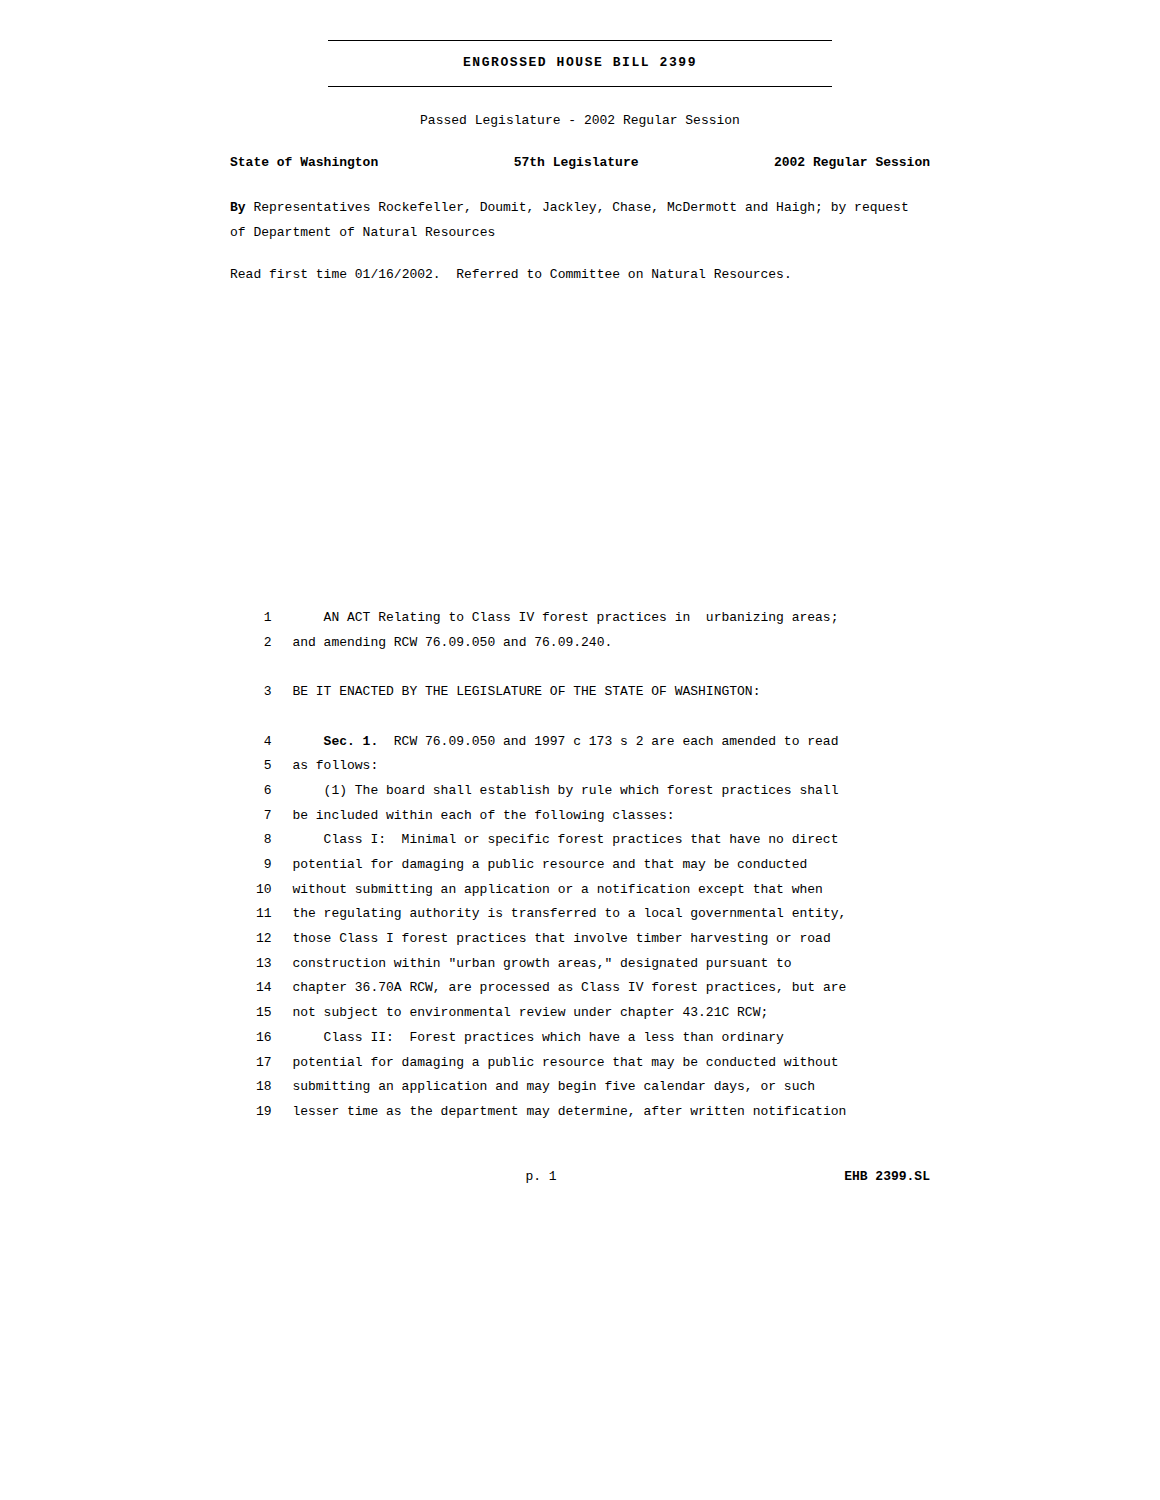ENGROSSED HOUSE BILL 2399
Passed Legislature - 2002 Regular Session
State of Washington 57th Legislature 2002 Regular Session
By Representatives Rockefeller, Doumit, Jackley, Chase, McDermott and Haigh; by request of Department of Natural Resources
Read first time 01/16/2002. Referred to Committee on Natural Resources.
1 AN ACT Relating to Class IV forest practices in urbanizing areas;
2 and amending RCW 76.09.050 and 76.09.240.
3 BE IT ENACTED BY THE LEGISLATURE OF THE STATE OF WASHINGTON:
4 Sec. 1. RCW 76.09.050 and 1997 c 173 s 2 are each amended to read
5 as follows:
6 (1) The board shall establish by rule which forest practices shall
7 be included within each of the following classes:
8 Class I: Minimal or specific forest practices that have no direct
9 potential for damaging a public resource and that may be conducted
10 without submitting an application or a notification except that when
11 the regulating authority is transferred to a local governmental entity,
12 those Class I forest practices that involve timber harvesting or road
13 construction within "urban growth areas," designated pursuant to
14 chapter 36.70A RCW, are processed as Class IV forest practices, but are
15 not subject to environmental review under chapter 43.21C RCW;
16 Class II: Forest practices which have a less than ordinary
17 potential for damaging a public resource that may be conducted without
18 submitting an application and may begin five calendar days, or such
19 lesser time as the department may determine, after written notification
p. 1 EHB 2399.SL